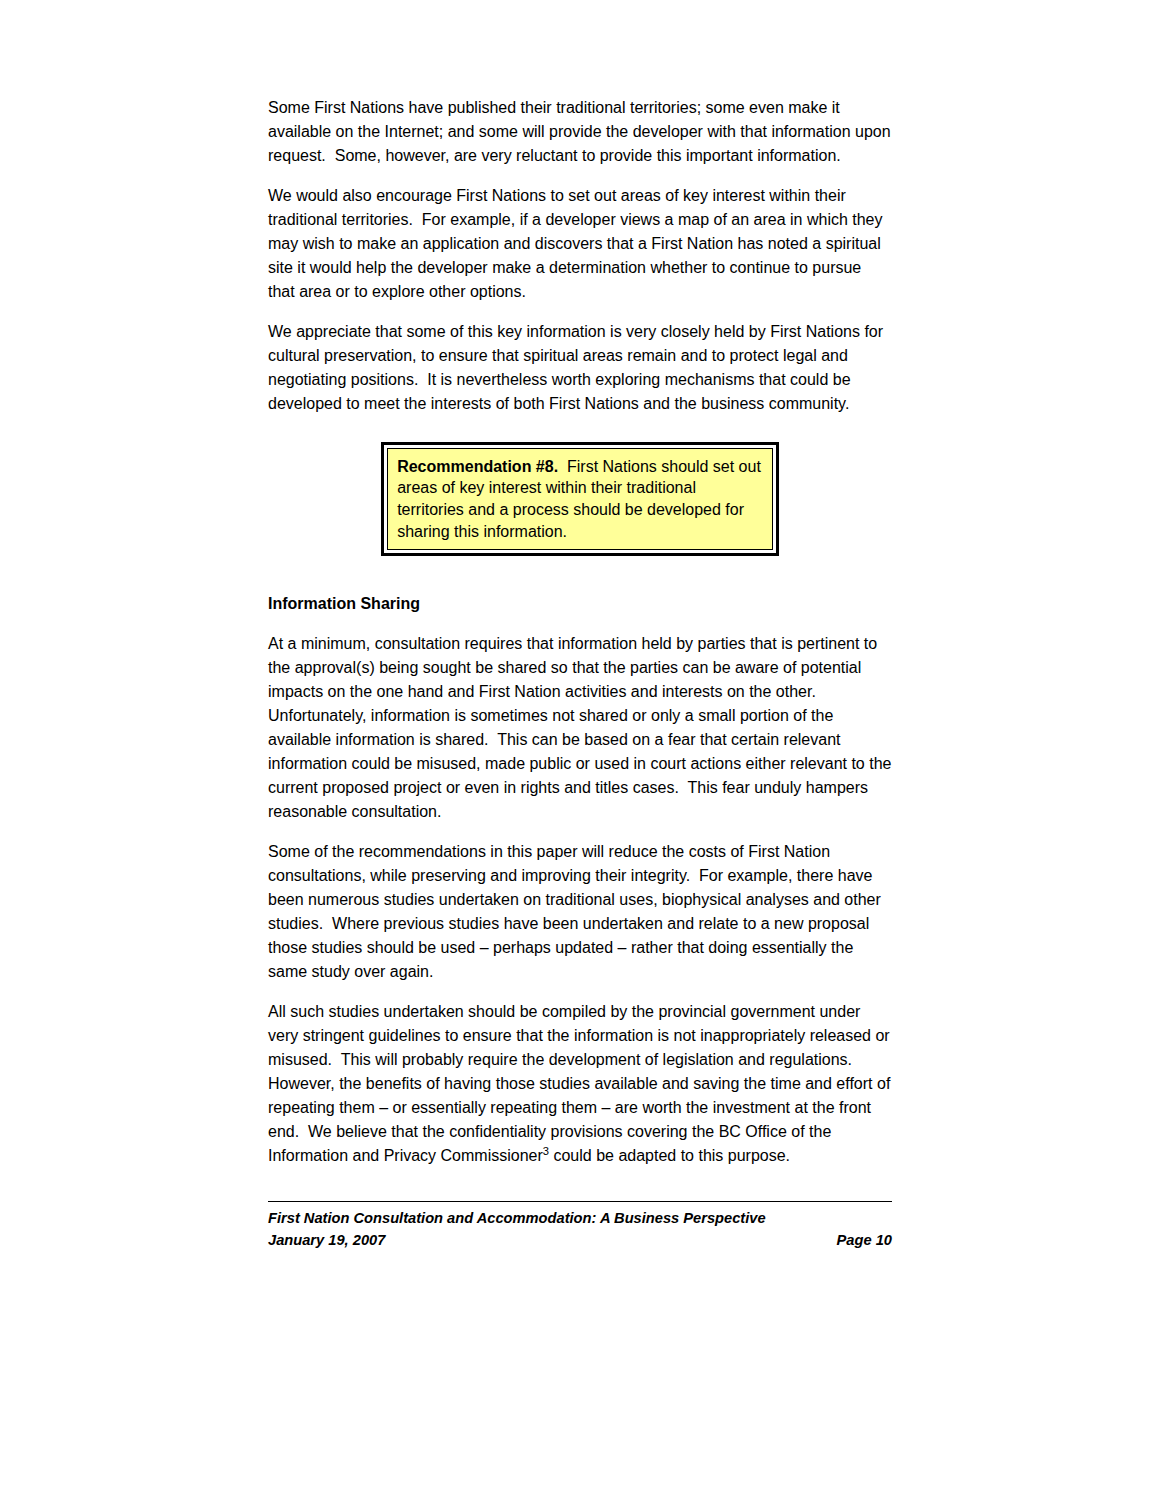Some First Nations have published their traditional territories; some even make it available on the Internet; and some will provide the developer with that information upon request. Some, however, are very reluctant to provide this important information.
We would also encourage First Nations to set out areas of key interest within their traditional territories. For example, if a developer views a map of an area in which they may wish to make an application and discovers that a First Nation has noted a spiritual site it would help the developer make a determination whether to continue to pursue that area or to explore other options.
We appreciate that some of this key information is very closely held by First Nations for cultural preservation, to ensure that spiritual areas remain and to protect legal and negotiating positions. It is nevertheless worth exploring mechanisms that could be developed to meet the interests of both First Nations and the business community.
Recommendation #8. First Nations should set out areas of key interest within their traditional territories and a process should be developed for sharing this information.
Information Sharing
At a minimum, consultation requires that information held by parties that is pertinent to the approval(s) being sought be shared so that the parties can be aware of potential impacts on the one hand and First Nation activities and interests on the other. Unfortunately, information is sometimes not shared or only a small portion of the available information is shared. This can be based on a fear that certain relevant information could be misused, made public or used in court actions either relevant to the current proposed project or even in rights and titles cases. This fear unduly hampers reasonable consultation.
Some of the recommendations in this paper will reduce the costs of First Nation consultations, while preserving and improving their integrity. For example, there have been numerous studies undertaken on traditional uses, biophysical analyses and other studies. Where previous studies have been undertaken and relate to a new proposal those studies should be used – perhaps updated – rather that doing essentially the same study over again.
All such studies undertaken should be compiled by the provincial government under very stringent guidelines to ensure that the information is not inappropriately released or misused. This will probably require the development of legislation and regulations. However, the benefits of having those studies available and saving the time and effort of repeating them – or essentially repeating them – are worth the investment at the front end. We believe that the confidentiality provisions covering the BC Office of the Information and Privacy Commissioner3 could be adapted to this purpose.
First Nation Consultation and Accommodation: A Business Perspective
January 19, 2007 Page 10